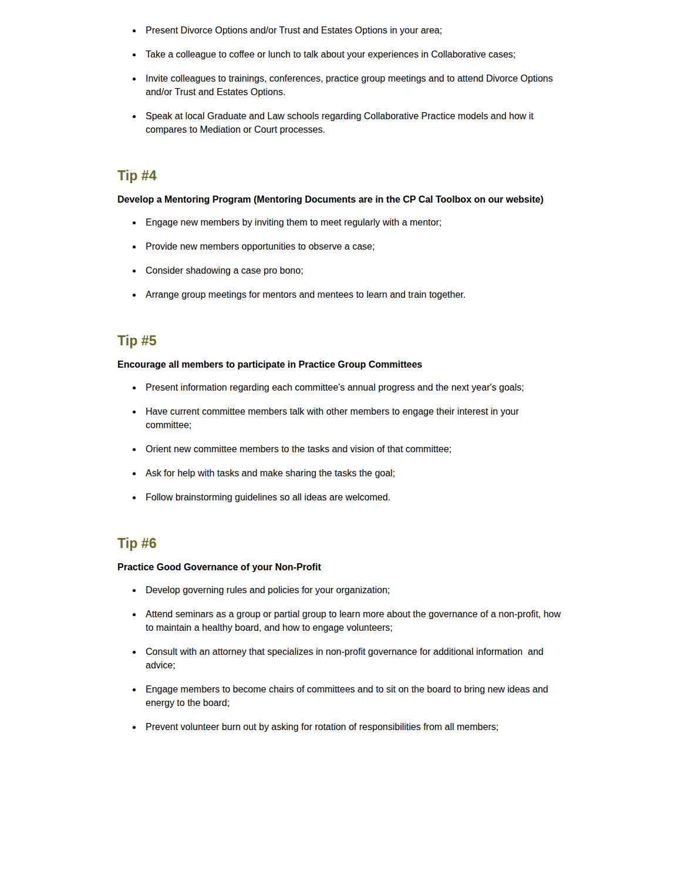Present Divorce Options and/or Trust and Estates Options in your area;
Take a colleague to coffee or lunch to talk about your experiences in Collaborative cases;
Invite colleagues to trainings, conferences, practice group meetings and to attend Divorce Options and/or Trust and Estates Options.
Speak at local Graduate and Law schools regarding Collaborative Practice models and how it compares to Mediation or Court processes.
Tip #4
Develop a Mentoring Program (Mentoring Documents are in the CP Cal Toolbox on our website)
Engage new members by inviting them to meet regularly with a mentor;
Provide new members opportunities to observe a case;
Consider shadowing a case pro bono;
Arrange group meetings for mentors and mentees to learn and train together.
Tip #5
Encourage all members to participate in Practice Group Committees
Present information regarding each committee's annual progress and the next year's goals;
Have current committee members talk with other members to engage their interest in your committee;
Orient new committee members to the tasks and vision of that committee;
Ask for help with tasks and make sharing the tasks the goal;
Follow brainstorming guidelines so all ideas are welcomed.
Tip #6
Practice Good Governance of your Non-Profit
Develop governing rules and policies for your organization;
Attend seminars as a group or partial group to learn more about the governance of a non-profit, how to maintain a healthy board, and how to engage volunteers;
Consult with an attorney that specializes in non-profit governance for additional information and advice;
Engage members to become chairs of committees and to sit on the board to bring new ideas and energy to the board;
Prevent volunteer burn out by asking for rotation of responsibilities from all members;